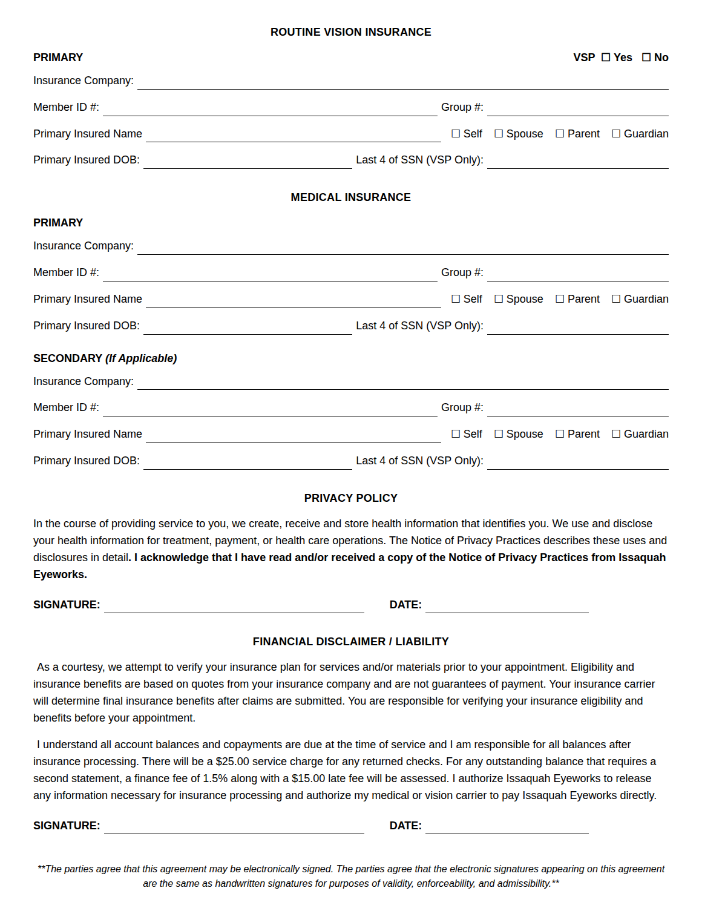ROUTINE VISION INSURANCE
PRIMARY VSP ☐ Yes ☐ No
Insurance Company:
Member ID #: Group #:
Primary Insured Name ☐ Self ☐ Spouse ☐ Parent ☐ Guardian
Primary Insured DOB: Last 4 of SSN (VSP Only):
MEDICAL INSURANCE
PRIMARY
Insurance Company:
Member ID #: Group #:
Primary Insured Name ☐ Self ☐ Spouse ☐ Parent ☐ Guardian
Primary Insured DOB: Last 4 of SSN (VSP Only):
SECONDARY (If Applicable)
Insurance Company:
Member ID #: Group #:
Primary Insured Name ☐ Self ☐ Spouse ☐ Parent ☐ Guardian
Primary Insured DOB: Last 4 of SSN (VSP Only):
PRIVACY POLICY
In the course of providing service to you, we create, receive and store health information that identifies you. We use and disclose your health information for treatment, payment, or health care operations. The Notice of Privacy Practices describes these uses and disclosures in detail. I acknowledge that I have read and/or received a copy of the Notice of Privacy Practices from Issaquah Eyeworks.
SIGNATURE: DATE:
FINANCIAL DISCLAIMER / LIABILITY
As a courtesy, we attempt to verify your insurance plan for services and/or materials prior to your appointment. Eligibility and insurance benefits are based on quotes from your insurance company and are not guarantees of payment. Your insurance carrier will determine final insurance benefits after claims are submitted. You are responsible for verifying your insurance eligibility and benefits before your appointment.
I understand all account balances and copayments are due at the time of service and I am responsible for all balances after insurance processing. There will be a $25.00 service charge for any returned checks. For any outstanding balance that requires a second statement, a finance fee of 1.5% along with a $15.00 late fee will be assessed. I authorize Issaquah Eyeworks to release any information necessary for insurance processing and authorize my medical or vision carrier to pay Issaquah Eyeworks directly.
SIGNATURE: DATE:
**The parties agree that this agreement may be electronically signed. The parties agree that the electronic signatures appearing on this agreement are the same as handwritten signatures for purposes of validity, enforceability, and admissibility.**